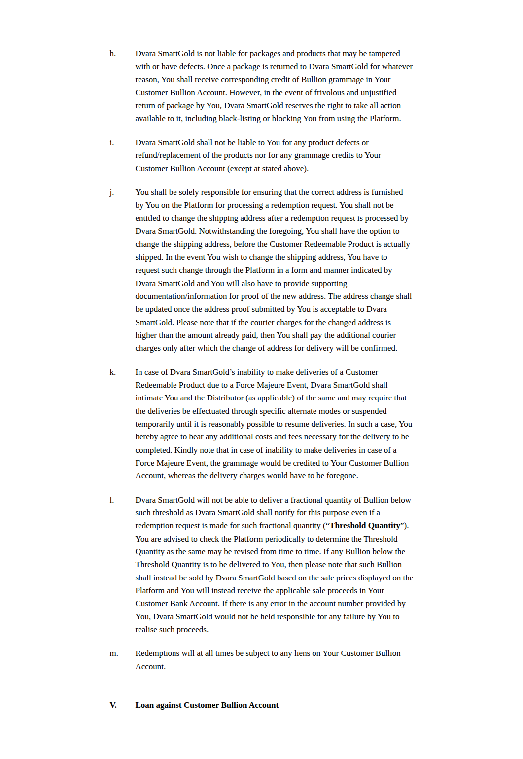h.
Dvara SmartGold is not liable for packages and products that may be tampered with or have defects. Once a package is returned to Dvara SmartGold for whatever reason, You shall receive corresponding credit of Bullion grammage in Your Customer Bullion Account. However, in the event of frivolous and unjustified return of package by You, Dvara SmartGold reserves the right to take all action available to it, including black-listing or blocking You from using the Platform.
i.
Dvara SmartGold shall not be liable to You for any product defects or refund/replacement of the products nor for any grammage credits to Your Customer Bullion Account (except at stated above).
j.
You shall be solely responsible for ensuring that the correct address is furnished by You on the Platform for processing a redemption request. You shall not be entitled to change the shipping address after a redemption request is processed by Dvara SmartGold. Notwithstanding the foregoing, You shall have the option to change the shipping address, before the Customer Redeemable Product is actually shipped. In the event You wish to change the shipping address, You have to request such change through the Platform in a form and manner indicated by Dvara SmartGold and You will also have to provide supporting documentation/information for proof of the new address. The address change shall be updated once the address proof submitted by You is acceptable to Dvara SmartGold. Please note that if the courier charges for the changed address is higher than the amount already paid, then You shall pay the additional courier charges only after which the change of address for delivery will be confirmed.
k.
In case of Dvara SmartGold’s inability to make deliveries of a Customer Redeemable Product due to a Force Majeure Event, Dvara SmartGold shall intimate You and the Distributor (as applicable) of the same and may require that the deliveries be effectuated through specific alternate modes or suspended temporarily until it is reasonably possible to resume deliveries. In such a case, You hereby agree to bear any additional costs and fees necessary for the delivery to be completed. Kindly note that in case of inability to make deliveries in case of a Force Majeure Event, the grammage would be credited to Your Customer Bullion Account, whereas the delivery charges would have to be foregone.
l.
Dvara SmartGold will not be able to deliver a fractional quantity of Bullion below such threshold as Dvara SmartGold shall notify for this purpose even if a redemption request is made for such fractional quantity (“Threshold Quantity”). You are advised to check the Platform periodically to determine the Threshold Quantity as the same may be revised from time to time. If any Bullion below the Threshold Quantity is to be delivered to You, then please note that such Bullion shall instead be sold by Dvara SmartGold based on the sale prices displayed on the Platform and You will instead receive the applicable sale proceeds in Your Customer Bank Account. If there is any error in the account number provided by You, Dvara SmartGold would not be held responsible for any failure by You to realise such proceeds.
m.
Redemptions will at all times be subject to any liens on Your Customer Bullion Account.
V.
Loan against Customer Bullion Account